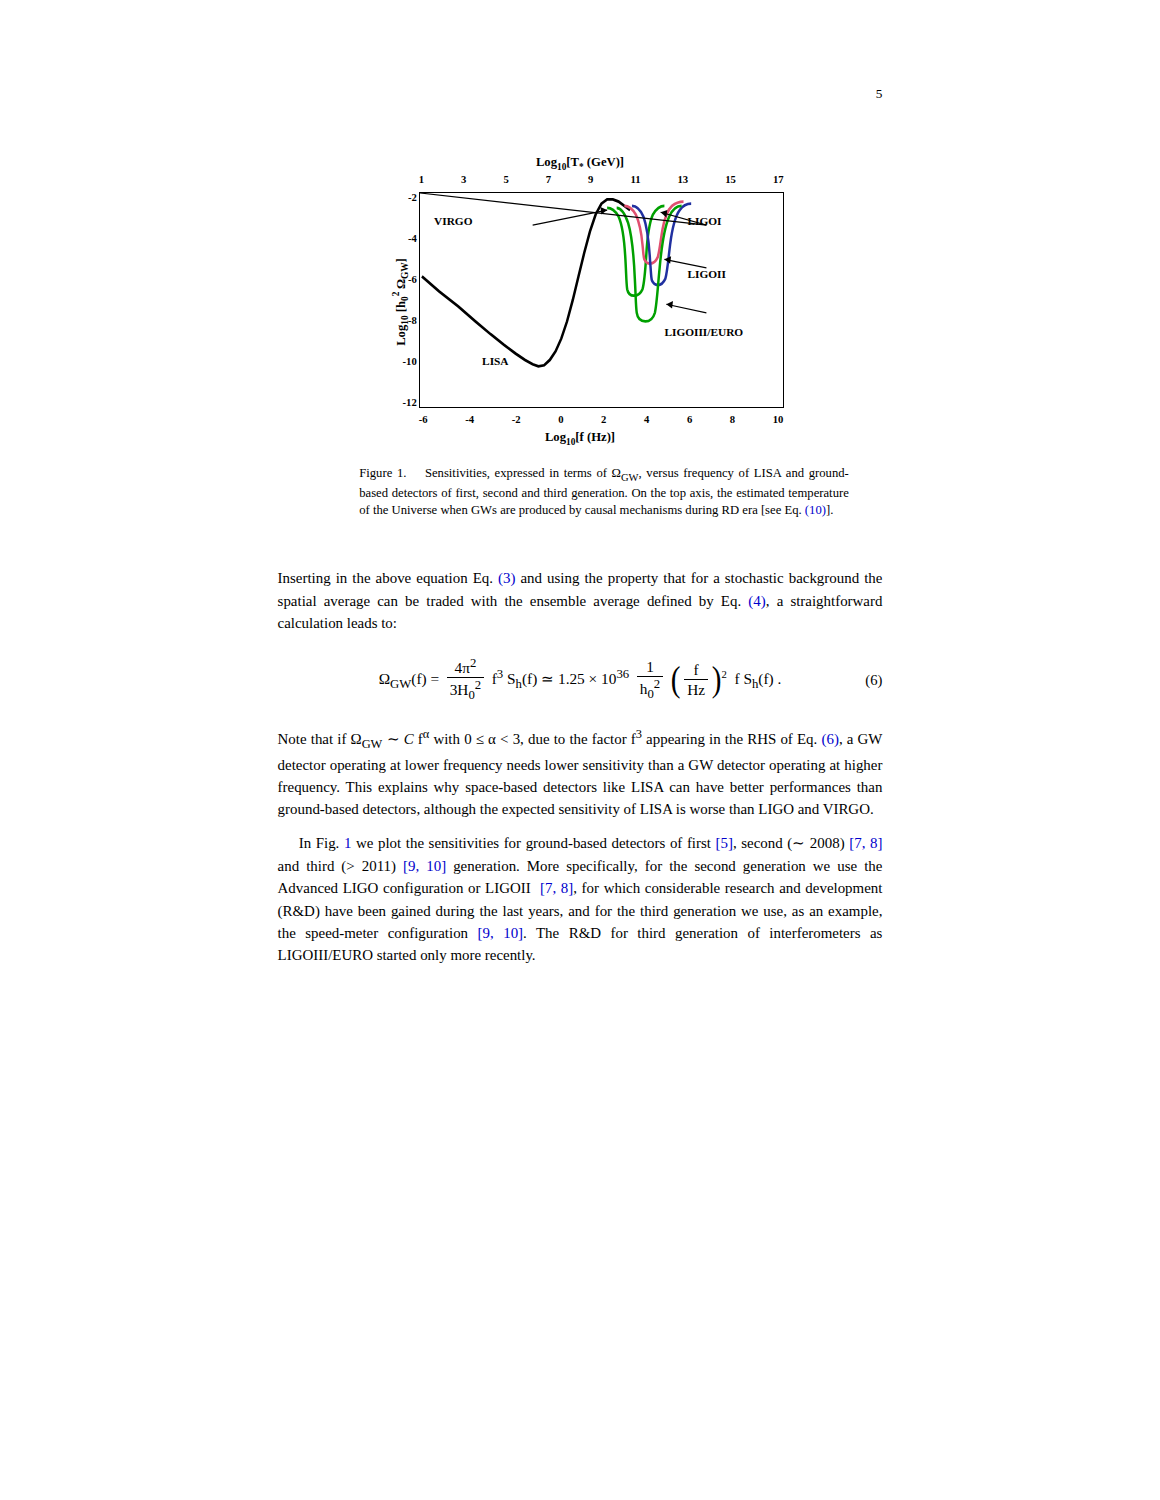5
Log10[T* (GeV)]
1357911131517
Log10 [h02 ΩGW]
-2-4-6-8-10-12
VIRGO
LIGOI
LIGOII
LIGOIII/EURO
LISA
-6-4-20246810
Log10[f (Hz)]
Figure 1. Sensitivities, expressed in terms of ΩGW, versus frequency of LISA and ground-based detectors of first, second and third generation. On the top axis, the estimated temperature of the Universe when GWs are produced by causal mechanisms during RD era [see Eq. (10)].
Inserting in the above equation Eq. (3) and using the property that for a stochastic background the spatial average can be traded with the ensemble average defined by Eq. (4), a straightforward calculation leads to:
ΩGW(f) = 4π23H02 f3 Sh(f) ≃ 1.25 × 1036 1 h02 (fHz) 2 f Sh(f) . (6)
Note that if ΩGW ∼ C fα with 0 ≤ α < 3, due to the factor f3 appearing in the RHS of Eq. (6), a GW detector operating at lower frequency needs lower sensitivity than a GW detector operating at higher frequency. This explains why space-based detectors like LISA can have better performances than ground-based detectors, although the expected sensitivity of LISA is worse than LIGO and VIRGO.
In Fig. 1 we plot the sensitivities for ground-based detectors of first [5], second (∼ 2008) [7, 8] and third (> 2011) [9, 10] generation. More specifically, for the second generation we use the Advanced LIGO configuration or LIGOII [7, 8], for which considerable research and development (R&D) have been gained during the last years, and for the third generation we use, as an example, the speed-meter configuration [9, 10]. The R&D for third generation of interferometers as LIGOIII/EURO started only more recently.